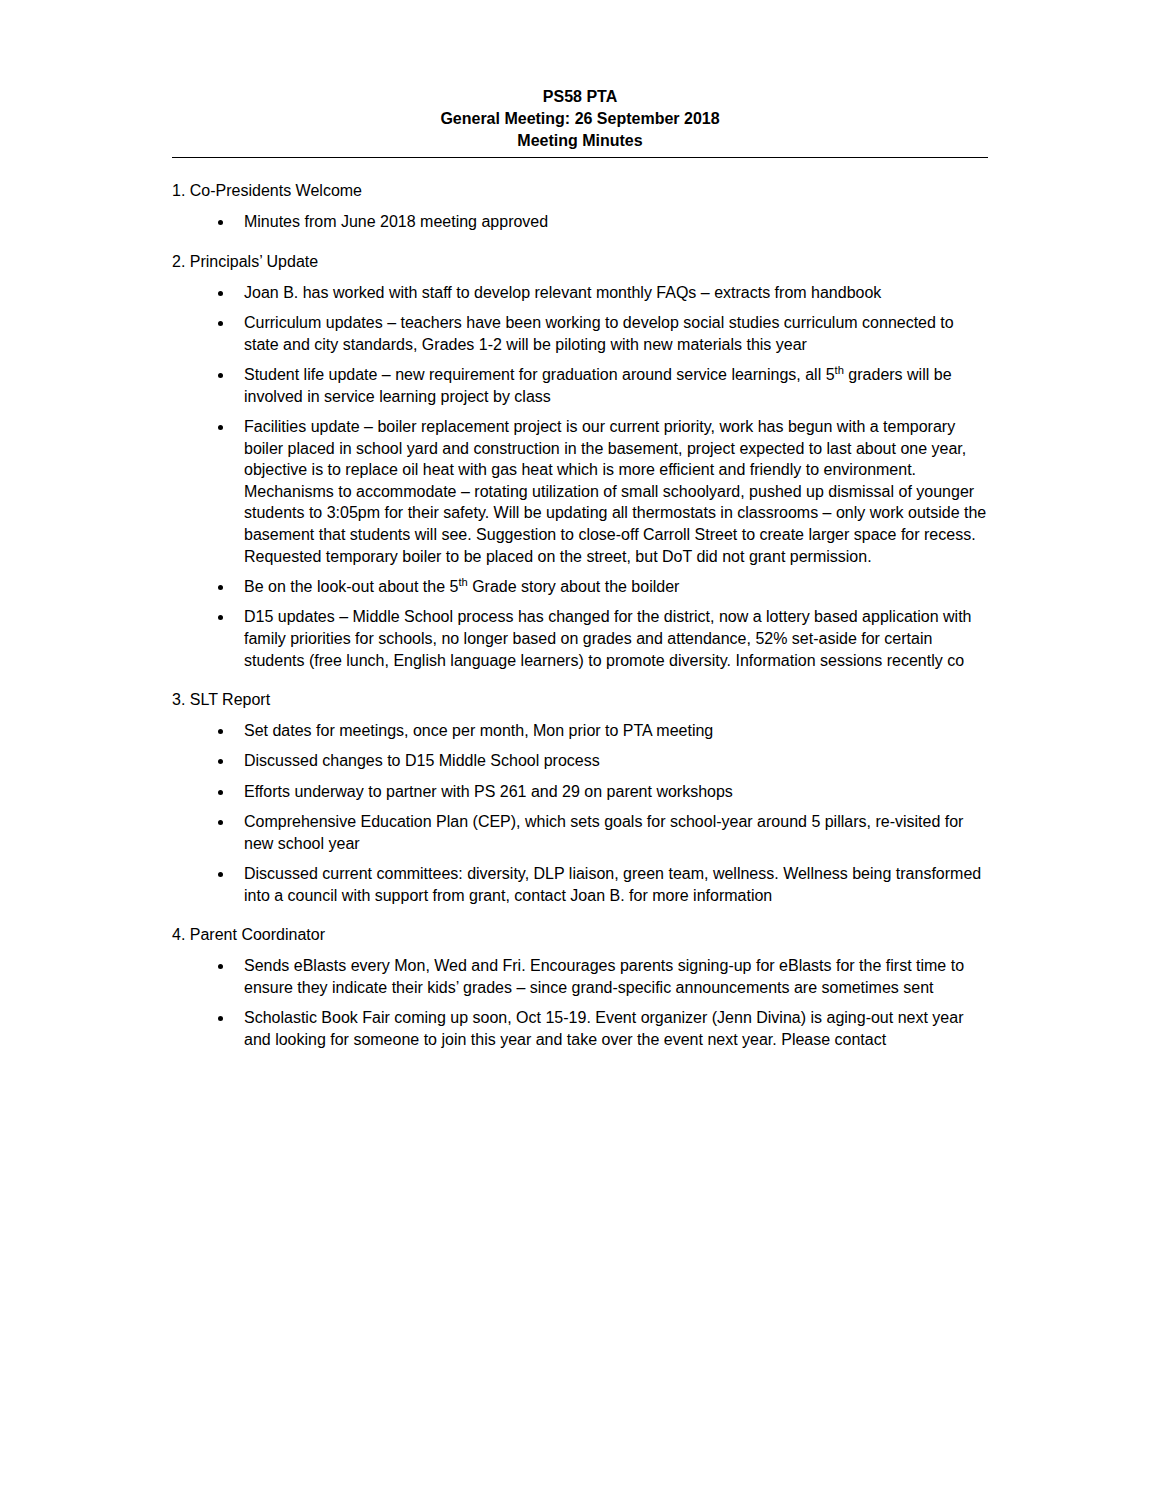PS58 PTA
General Meeting: 26 September 2018
Meeting Minutes
1. Co-Presidents Welcome
Minutes from June 2018 meeting approved
2. Principals’ Update
Joan B. has worked with staff to develop relevant monthly FAQs – extracts from handbook
Curriculum updates – teachers have been working to develop social studies curriculum connected to state and city standards, Grades 1-2 will be piloting with new materials this year
Student life update – new requirement for graduation around service learnings, all 5th graders will be involved in service learning project by class
Facilities update – boiler replacement project is our current priority, work has begun with a temporary boiler placed in school yard and construction in the basement, project expected to last about one year, objective is to replace oil heat with gas heat which is more efficient and friendly to environment. Mechanisms to accommodate – rotating utilization of small schoolyard, pushed up dismissal of younger students to 3:05pm for their safety. Will be updating all thermostats in classrooms – only work outside the basement that students will see. Suggestion to close-off Carroll Street to create larger space for recess. Requested temporary boiler to be placed on the street, but DoT did not grant permission.
Be on the look-out about the 5th Grade story about the boilder
D15 updates – Middle School process has changed for the district, now a lottery based application with family priorities for schools, no longer based on grades and attendance, 52% set-aside for certain students (free lunch, English language learners) to promote diversity. Information sessions recently co
3. SLT Report
Set dates for meetings, once per month, Mon prior to PTA meeting
Discussed changes to D15 Middle School process
Efforts underway to partner with PS 261 and 29 on parent workshops
Comprehensive Education Plan (CEP), which sets goals for school-year around 5 pillars, re-visited for new school year
Discussed current committees: diversity, DLP liaison, green team, wellness. Wellness being transformed into a council with support from grant, contact Joan B. for more information
4. Parent Coordinator
Sends eBlasts every Mon, Wed and Fri. Encourages parents signing-up for eBlasts for the first time to ensure they indicate their kids’ grades – since grand-specific announcements are sometimes sent
Scholastic Book Fair coming up soon, Oct 15-19. Event organizer (Jenn Divina) is aging-out next year and looking for someone to join this year and take over the event next year. Please contact